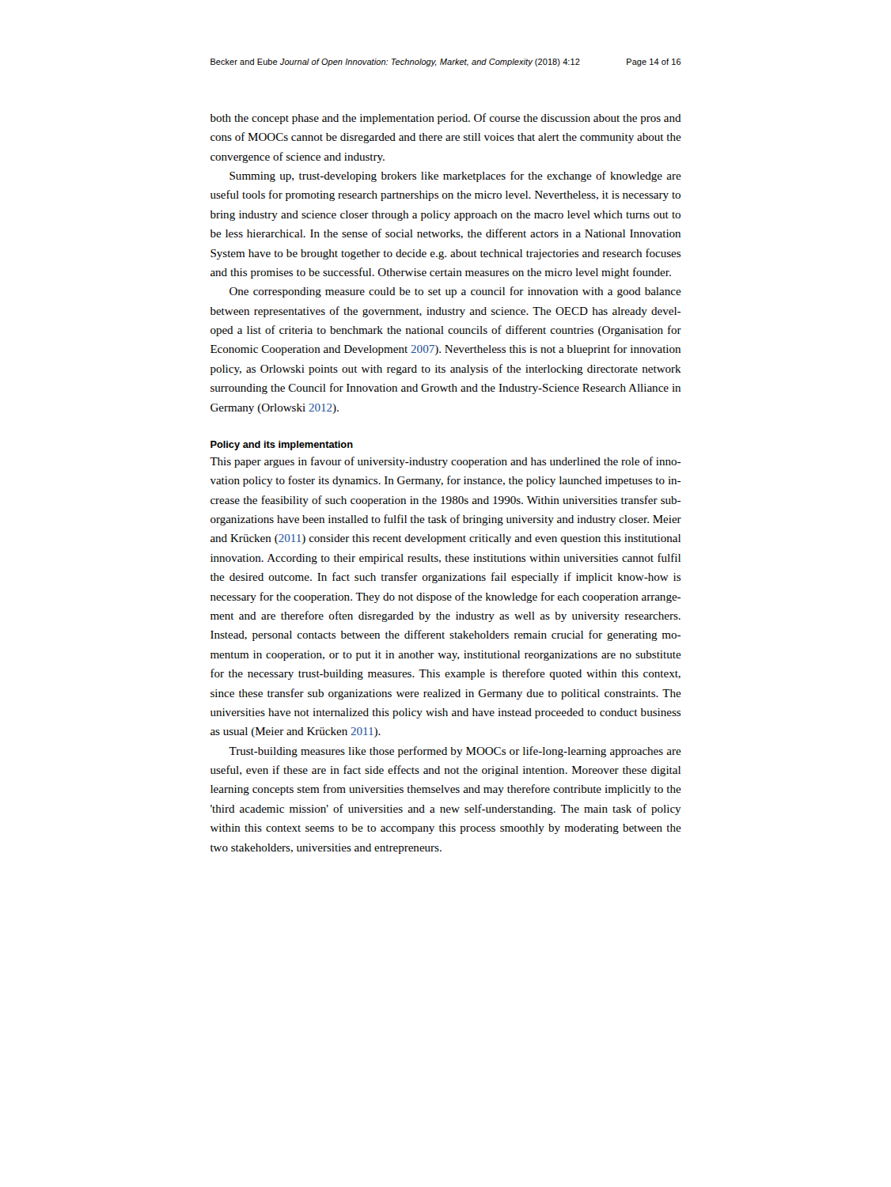Becker and Eube Journal of Open Innovation: Technology, Market, and Complexity (2018) 4:12
Page 14 of 16
both the concept phase and the implementation period. Of course the discussion about the pros and cons of MOOCs cannot be disregarded and there are still voices that alert the community about the convergence of science and industry.
Summing up, trust-developing brokers like marketplaces for the exchange of knowledge are useful tools for promoting research partnerships on the micro level. Nevertheless, it is necessary to bring industry and science closer through a policy approach on the macro level which turns out to be less hierarchical. In the sense of social networks, the different actors in a National Innovation System have to be brought together to decide e.g. about technical trajectories and research focuses and this promises to be successful. Otherwise certain measures on the micro level might founder.
One corresponding measure could be to set up a council for innovation with a good balance between representatives of the government, industry and science. The OECD has already developed a list of criteria to benchmark the national councils of different countries (Organisation for Economic Cooperation and Development 2007). Nevertheless this is not a blueprint for innovation policy, as Orlowski points out with regard to its analysis of the interlocking directorate network surrounding the Council for Innovation and Growth and the Industry-Science Research Alliance in Germany (Orlowski 2012).
Policy and its implementation
This paper argues in favour of university-industry cooperation and has underlined the role of innovation policy to foster its dynamics. In Germany, for instance, the policy launched impetuses to increase the feasibility of such cooperation in the 1980s and 1990s. Within universities transfer sub-organizations have been installed to fulfil the task of bringing university and industry closer. Meier and Krücken (2011) consider this recent development critically and even question this institutional innovation. According to their empirical results, these institutions within universities cannot fulfil the desired outcome. In fact such transfer organizations fail especially if implicit know-how is necessary for the cooperation. They do not dispose of the knowledge for each cooperation arrangement and are therefore often disregarded by the industry as well as by university researchers. Instead, personal contacts between the different stakeholders remain crucial for generating momentum in cooperation, or to put it in another way, institutional reorganizations are no substitute for the necessary trust-building measures. This example is therefore quoted within this context, since these transfer sub organizations were realized in Germany due to political constraints. The universities have not internalized this policy wish and have instead proceeded to conduct business as usual (Meier and Krücken 2011).
Trust-building measures like those performed by MOOCs or life-long-learning approaches are useful, even if these are in fact side effects and not the original intention. Moreover these digital learning concepts stem from universities themselves and may therefore contribute implicitly to the 'third academic mission' of universities and a new self-understanding. The main task of policy within this context seems to be to accompany this process smoothly by moderating between the two stakeholders, universities and entrepreneurs.